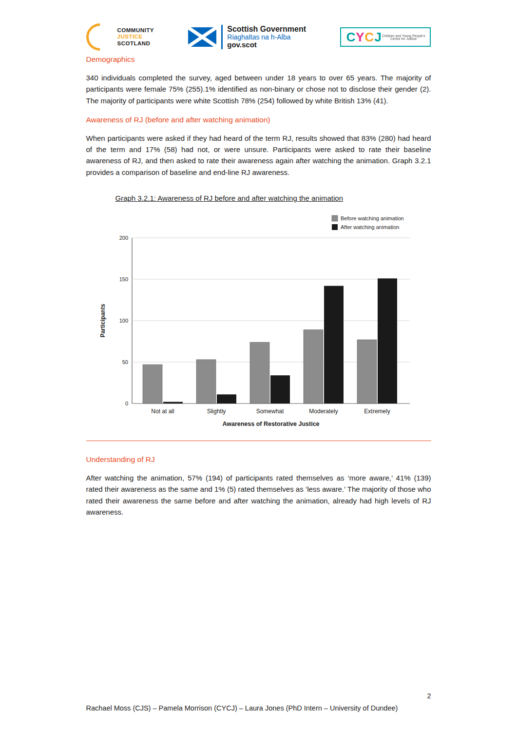COMMUNITY
JUSTICE
SCOTLAND
Scottish Government
Riaghaltas na h-Alba
gov.scot
CYCJ
Children and Young People's
Centre for Justice
Demographics
340 individuals completed the survey, aged between under 18 years to over 65 years. The majority of participants were female 75% (255).1% identified as non-binary or chose not to disclose their gender (2). The majority of participants were white Scottish 78% (254) followed by white British 13% (41).
Awareness of RJ (before and after watching animation)
When participants were asked if they had heard of the term RJ, results showed that 83% (280) had heard of the term and 17% (58) had not, or were unsure. Participants were asked to rate their baseline awareness of RJ, and then asked to rate their awareness again after watching the animation. Graph 3.2.1 provides a comparison of baseline and end-line RJ awareness.
Graph 3.2.1: Awareness of RJ before and after watching the animation
Awareness of Restorative Justice before and after watching the animation Grouped bar chart comparing participant awareness of Restorative Justice before (grey bars) and after (black bars) watching the animation, across five categories: Not at all, Slightly, Somewhat, Moderately and Extremely. Before the animation: Not at all approximately 47, Slightly approximately 53, Somewhat approximately 74, Moderately approximately 89, Extremely approximately 77. After the animation: Not at all approximately 2, Slightly approximately 11, Somewhat approximately 34, Moderately approximately 142, Extremely approximately 151. Before watching animation After watching animation 0 50 100 150 200 Participants Not at all Slightly Somewhat Moderately Extremely Awareness of Restorative Justice
Understanding of RJ
After watching the animation, 57% (194) of participants rated themselves as ‘more aware,’ 41% (139) rated their awareness as the same and 1% (5) rated themselves as ‘less aware.’ The majority of those who rated their awareness the same before and after watching the animation, already had high levels of RJ awareness.
2
Rachael Moss (CJS) – Pamela Morrison (CYCJ) – Laura Jones (PhD Intern – University of Dundee)